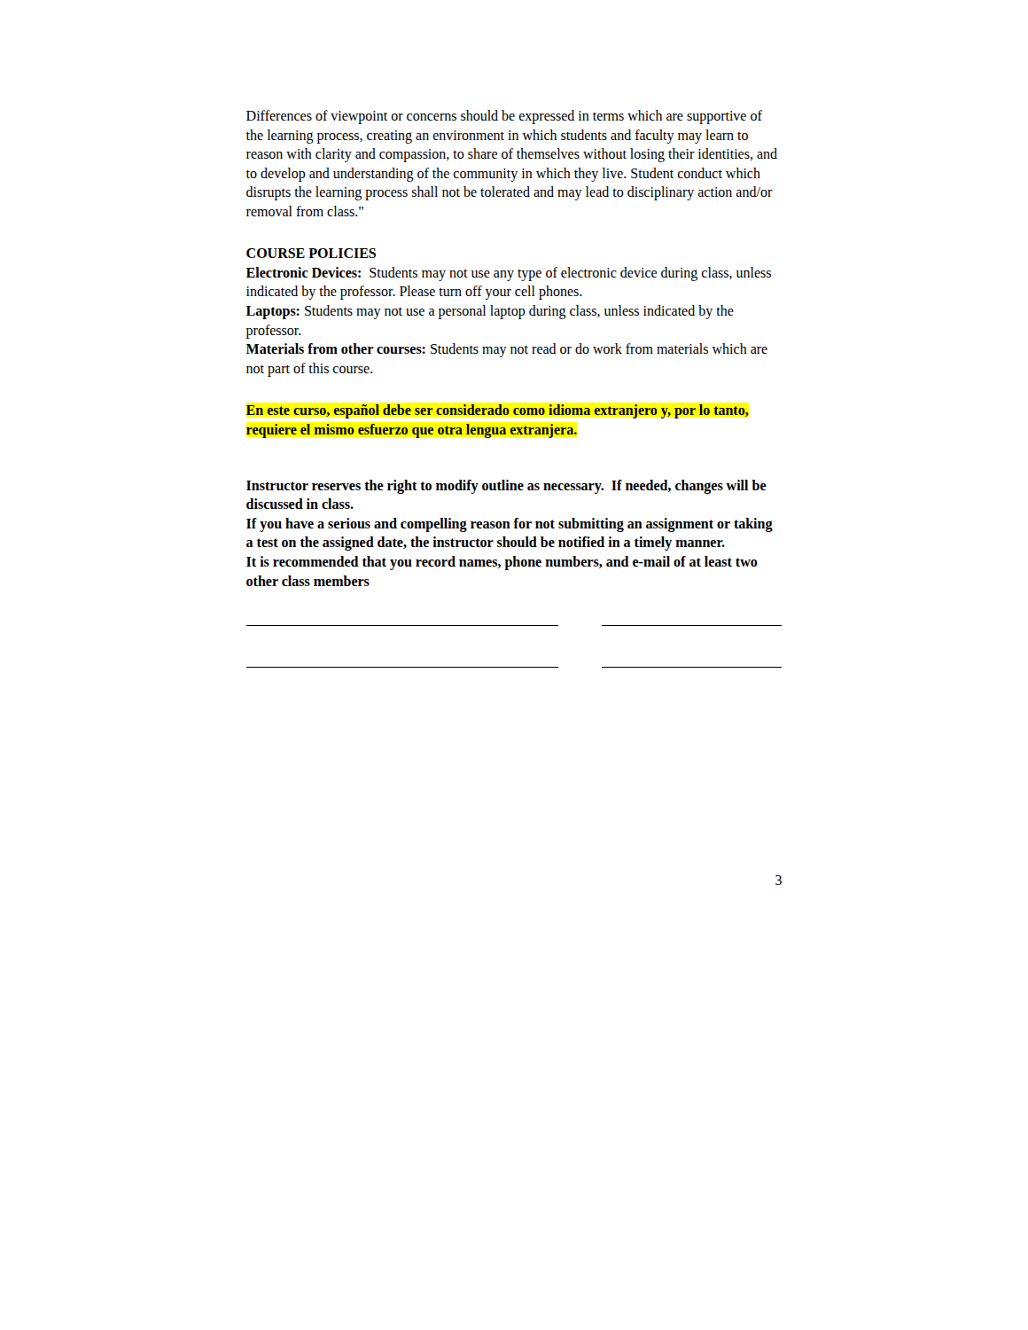Differences of viewpoint or concerns should be expressed in terms which are supportive of the learning process, creating an environment in which students and faculty may learn to reason with clarity and compassion, to share of themselves without losing their identities, and to develop and understanding of the community in which they live. Student conduct which disrupts the learning process shall not be tolerated and may lead to disciplinary action and/or removal from class."
COURSE POLICIES
Electronic Devices: Students may not use any type of electronic device during class, unless indicated by the professor. Please turn off your cell phones.
Laptops: Students may not use a personal laptop during class, unless indicated by the professor.
Materials from other courses: Students may not read or do work from materials which are not part of this course.
En este curso, español debe ser considerado como idioma extranjero y, por lo tanto, requiere el mismo esfuerzo que otra lengua extranjera.
Instructor reserves the right to modify outline as necessary. If needed, changes will be discussed in class.
If you have a serious and compelling reason for not submitting an assignment or taking a test on the assigned date, the instructor should be notified in a timely manner.
It is recommended that you record names, phone numbers, and e-mail of at least two other class members
3